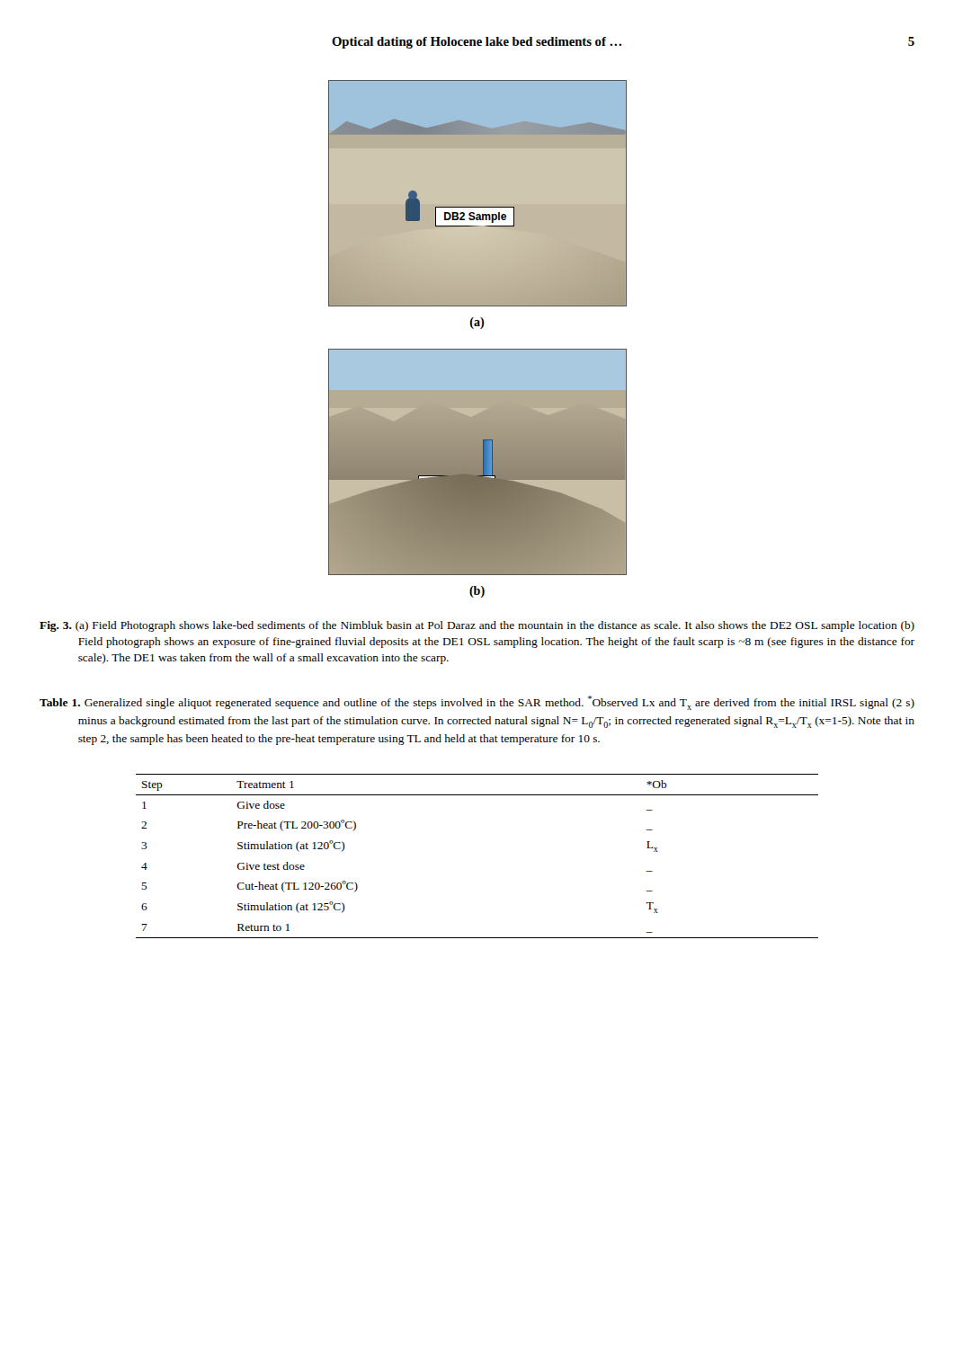Optical dating of Holocene lake bed sediments of … 5
DB2 Sample
34:02:04.0N; 58:49:51.2E
(a)
DB1 sample
34:02:02N 58:49:57E
(b)
Fig. 3. (a) Field Photograph shows lake-bed sediments of the Nimbluk basin at Pol Daraz and the mountain in the distance as scale. It also shows the DE2 OSL sample location (b) Field photograph shows an exposure of fine-grained fluvial deposits at the DE1 OSL sampling location. The height of the fault scarp is ~8 m (see figures in the distance for scale). The DE1 was taken from the wall of a small excavation into the scarp.
Table 1. Generalized single aliquot regenerated sequence and outline of the steps involved in the SAR method. *Observed Lx and Tx are derived from the initial IRSL signal (2 s) minus a background estimated from the last part of the stimulation curve. In corrected natural signal N= L0/T0; in corrected regenerated signal Rx=Lx/Tx (x=1-5). Note that in step 2, the sample has been heated to the pre-heat temperature using TL and held at that temperature for 10 s.
| Step | Treatment 1 | *Ob |
| --- | --- | --- |
| 1 | Give dose | _ |
| 2 | Pre-heat (TL 200-300ºC) | _ |
| 3 | Stimulation (at 120ºC) | L x |
| 4 | Give test dose | _ |
| 5 | Cut-heat (TL 120-260ºC) | _ |
| 6 | Stimulation (at 125ºC) | T x |
| 7 | Return to 1 | _ |